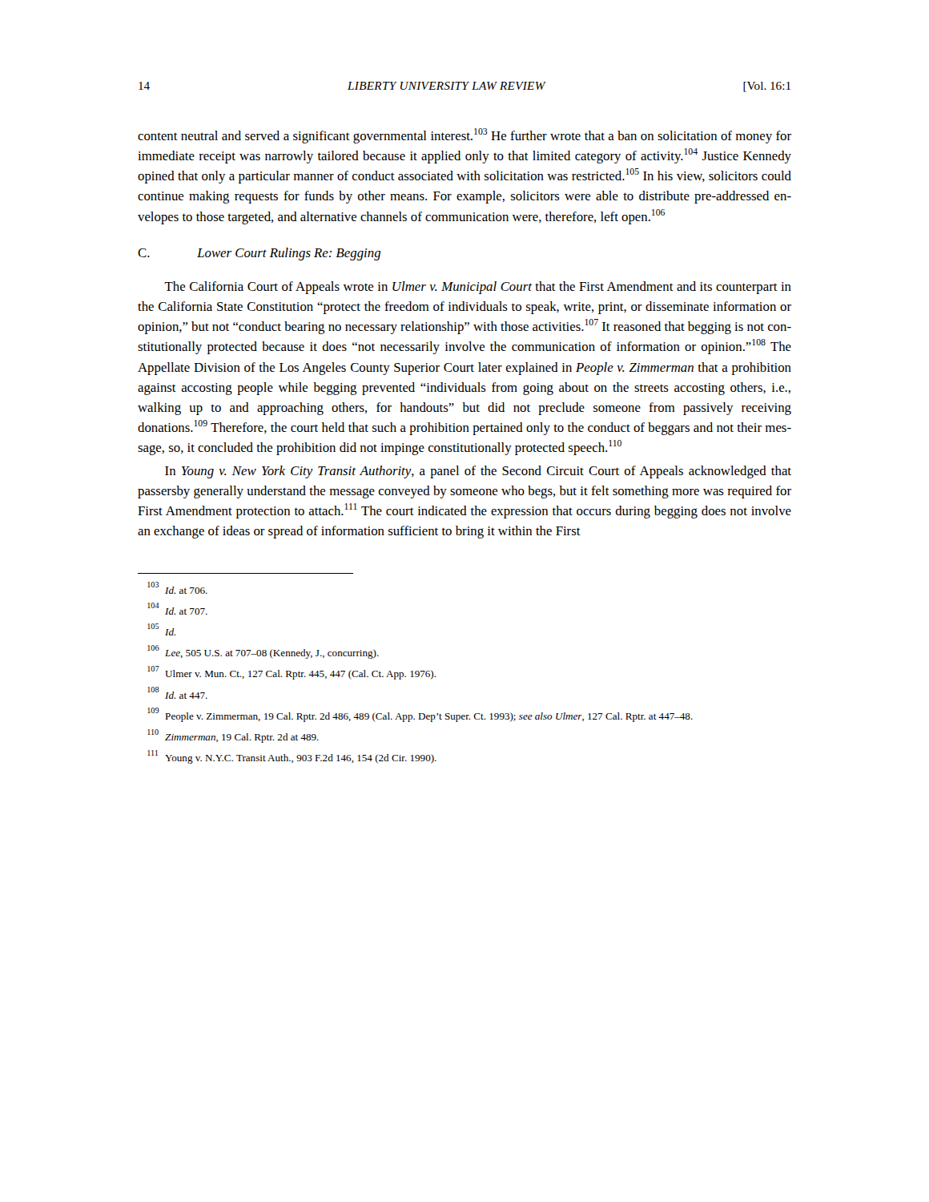14 LIBERTY UNIVERSITY LAW REVIEW [Vol. 16:1
content neutral and served a significant governmental interest.103 He further wrote that a ban on solicitation of money for immediate receipt was narrowly tailored because it applied only to that limited category of activity.104 Justice Kennedy opined that only a particular manner of conduct associated with solicitation was restricted.105 In his view, solicitors could continue making requests for funds by other means. For example, solicitors were able to distribute pre-addressed envelopes to those targeted, and alternative channels of communication were, therefore, left open.106
C. Lower Court Rulings Re: Begging
The California Court of Appeals wrote in Ulmer v. Municipal Court that the First Amendment and its counterpart in the California State Constitution “protect the freedom of individuals to speak, write, print, or disseminate information or opinion,” but not “conduct bearing no necessary relationship” with those activities.107 It reasoned that begging is not constitutionally protected because it does “not necessarily involve the communication of information or opinion.”108 The Appellate Division of the Los Angeles County Superior Court later explained in People v. Zimmerman that a prohibition against accosting people while begging prevented “individuals from going about on the streets accosting others, i.e., walking up to and approaching others, for handouts” but did not preclude someone from passively receiving donations.109 Therefore, the court held that such a prohibition pertained only to the conduct of beggars and not their message, so, it concluded the prohibition did not impinge constitutionally protected speech.110
In Young v. New York City Transit Authority, a panel of the Second Circuit Court of Appeals acknowledged that passersby generally understand the message conveyed by someone who begs, but it felt something more was required for First Amendment protection to attach.111 The court indicated the expression that occurs during begging does not involve an exchange of ideas or spread of information sufficient to bring it within the First
Id. at 706.
Id. at 707.
Id.
Lee, 505 U.S. at 707–08 (Kennedy, J., concurring).
Ulmer v. Mun. Ct., 127 Cal. Rptr. 445, 447 (Cal. Ct. App. 1976).
Id. at 447.
People v. Zimmerman, 19 Cal. Rptr. 2d 486, 489 (Cal. App. Dep’t Super. Ct. 1993); see also Ulmer, 127 Cal. Rptr. at 447–48.
Zimmerman, 19 Cal. Rptr. 2d at 489.
Young v. N.Y.C. Transit Auth., 903 F.2d 146, 154 (2d Cir. 1990).